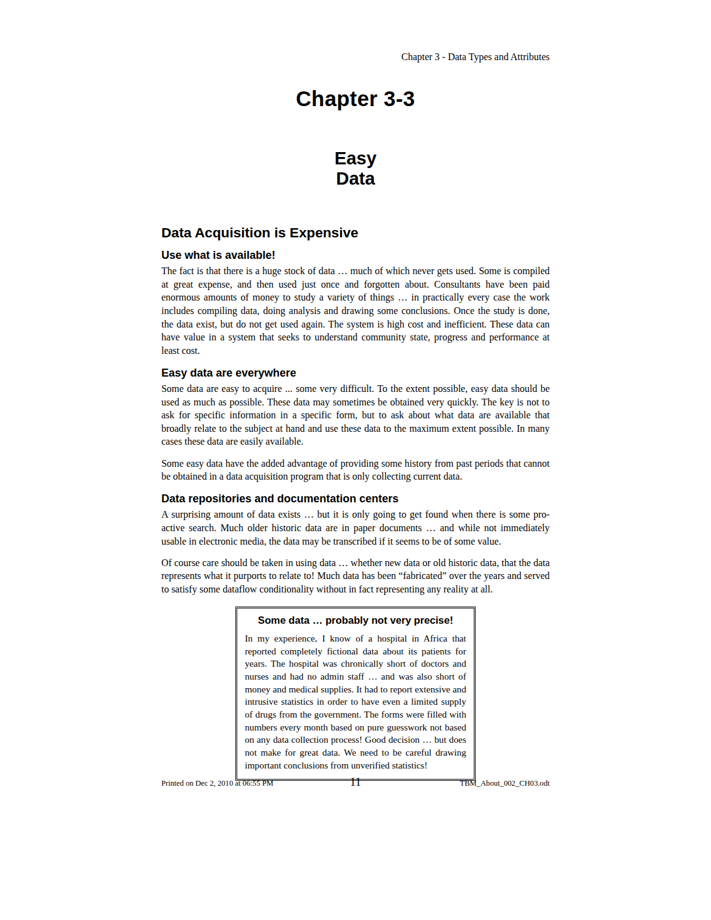Chapter 3 - Data Types and Attributes
Chapter 3-3
Easy
Data
Data Acquisition is Expensive
Use what is available!
The fact is that there is a huge stock of data … much of which never gets used. Some is compiled at great expense, and then used just once and forgotten about. Consultants have been paid enormous amounts of money to study a variety of things … in practically every case the work includes compiling data, doing analysis and drawing some conclusions. Once the study is done, the data exist, but do not get used again. The system is high cost and inefficient. These data can have value in a system that seeks to understand community state, progress and performance at least cost.
Easy data are everywhere
Some data are easy to acquire ... some very difficult. To the extent possible, easy data should be used as much as possible. These data may sometimes be obtained very quickly. The key is not to ask for specific information in a specific form, but to ask about what data are available that broadly relate to the subject at hand and use these data to the maximum extent possible. In many cases these data are easily available.
Some easy data have the added advantage of providing some history from past periods that cannot be obtained in a data acquisition program that is only collecting current data.
Data repositories and documentation centers
A surprising amount of data exists … but it is only going to get found when there is some pro-active search. Much older historic data are in paper documents … and while not immediately usable in electronic media, the data may be transcribed if it seems to be of some value.
Of course care should be taken in using data … whether new data or old historic data, that the data represents what it purports to relate to! Much data has been “fabricated” over the years and served to satisfy some dataflow conditionality without in fact representing any reality at all.
Some data … probably not very precise!
In my experience, I know of a hospital in Africa that reported completely fictional data about its patients for years. The hospital was chronically short of doctors and nurses and had no admin staff … and was also short of money and medical supplies. It had to report extensive and intrusive statistics in order to have even a limited supply of drugs from the government. The forms were filled with numbers every month based on pure guesswork not based on any data collection process! Good decision … but does not make for great data. We need to be careful drawing important conclusions from unverified statistics!
Printed on Dec 2, 2010 at 06:55 PM
11
TBM_About_002_CH03.odt